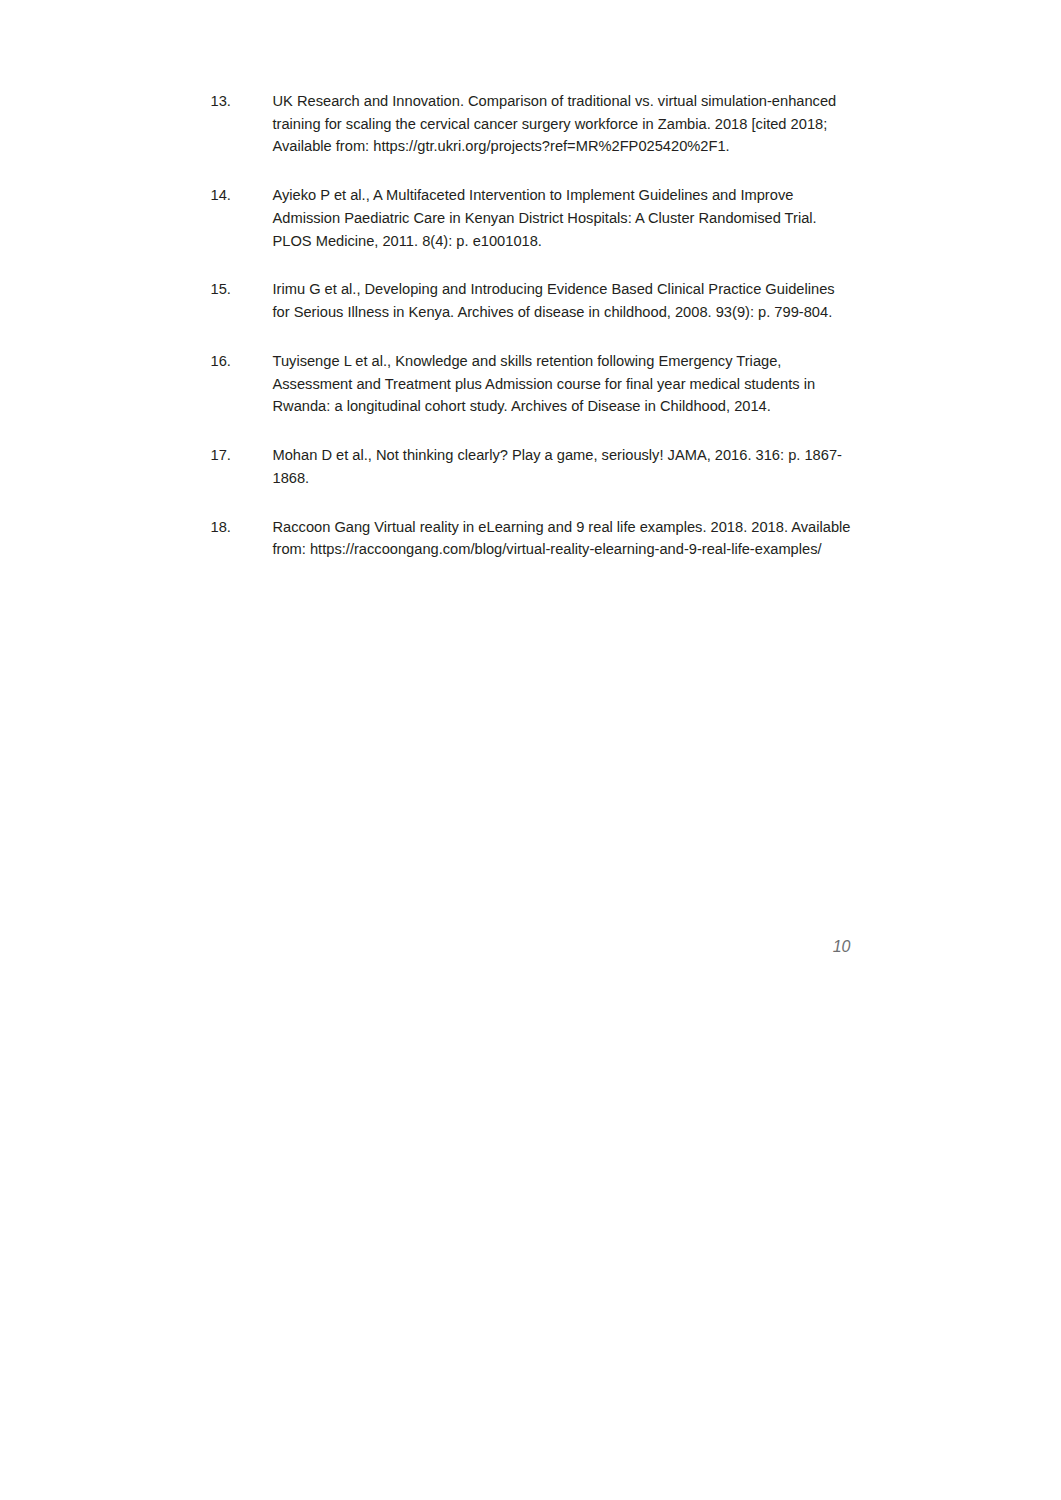13. UK Research and Innovation. Comparison of traditional vs. virtual simulation-enhanced training for scaling the cervical cancer surgery workforce in Zambia. 2018 [cited 2018; Available from: https://gtr.ukri.org/projects?ref=MR%2FP025420%2F1.
14. Ayieko P et al., A Multifaceted Intervention to Implement Guidelines and Improve Admission Paediatric Care in Kenyan District Hospitals: A Cluster Randomised Trial. PLOS Medicine, 2011. 8(4): p. e1001018.
15. Irimu G et al., Developing and Introducing Evidence Based Clinical Practice Guidelines for Serious Illness in Kenya. Archives of disease in childhood, 2008. 93(9): p. 799-804.
16. Tuyisenge L et al., Knowledge and skills retention following Emergency Triage, Assessment and Treatment plus Admission course for final year medical students in Rwanda: a longitudinal cohort study. Archives of Disease in Childhood, 2014.
17. Mohan D et al., Not thinking clearly? Play a game, seriously! JAMA, 2016. 316: p. 1867-1868.
18. Raccoon Gang Virtual reality in eLearning and 9 real life examples. 2018. 2018. Available from: https://raccoongang.com/blog/virtual-reality-elearning-and-9-real-life-examples/
10